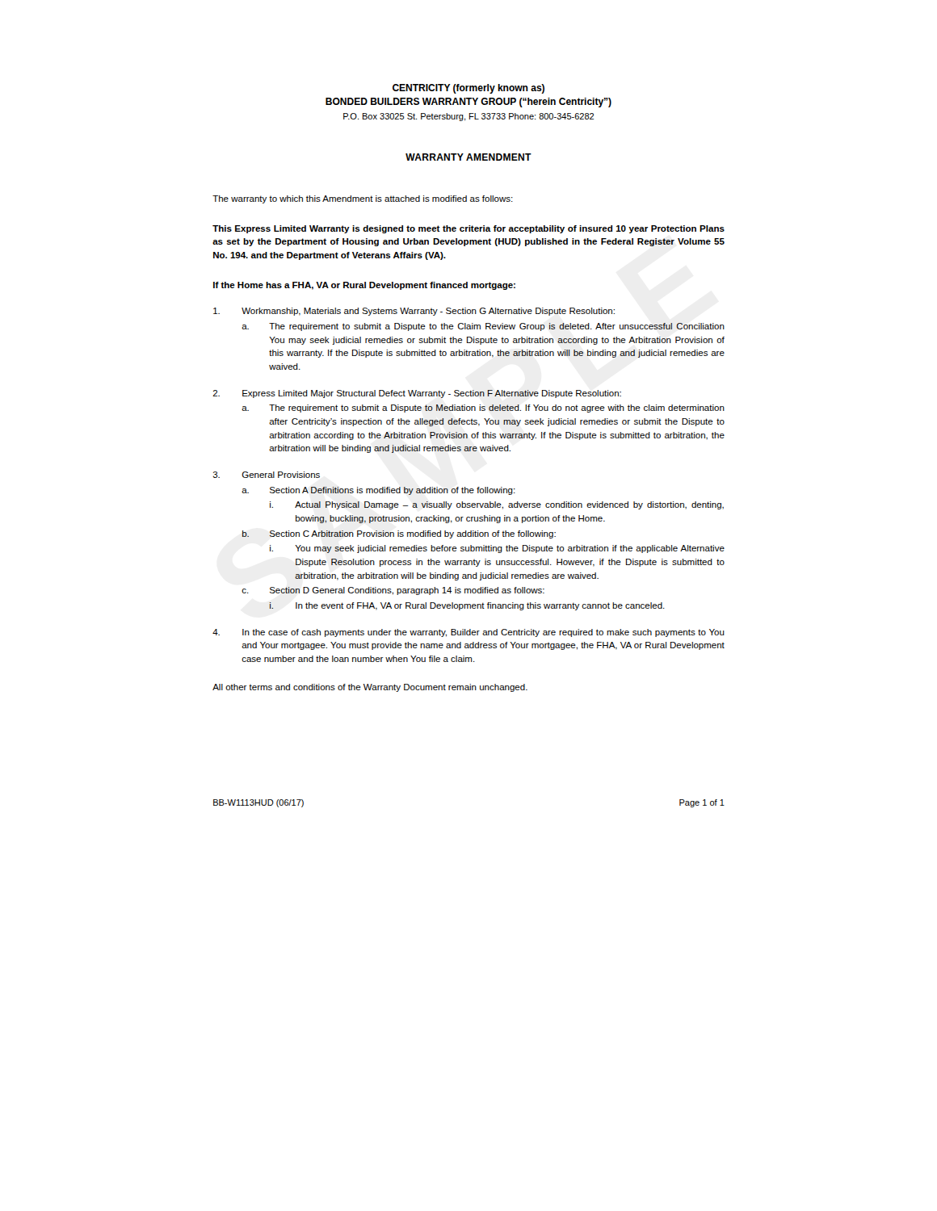SAMPLE
CENTRICITY (formerly known as)
BONDED BUILDERS WARRANTY GROUP (“herein Centricity”)
P.O. Box 33025 St. Petersburg, FL 33733 Phone: 800-345-6282
WARRANTY AMENDMENT
The warranty to which this Amendment is attached is modified as follows:
This Express Limited Warranty is designed to meet the criteria for acceptability of insured 10 year Protection Plans as set by the Department of Housing and Urban Development (HUD) published in the Federal Register Volume 55 No. 194. and the Department of Veterans Affairs (VA).
If the Home has a FHA, VA or Rural Development financed mortgage:
Workmanship, Materials and Systems Warranty - Section G Alternative Dispute Resolution:
The requirement to submit a Dispute to the Claim Review Group is deleted. After unsuccessful Conciliation You may seek judicial remedies or submit the Dispute to arbitration according to the Arbitration Provision of this warranty. If the Dispute is submitted to arbitration, the arbitration will be binding and judicial remedies are waived.
Express Limited Major Structural Defect Warranty - Section F Alternative Dispute Resolution:
The requirement to submit a Dispute to Mediation is deleted. If You do not agree with the claim determination after Centricity’s inspection of the alleged defects, You may seek judicial remedies or submit the Dispute to arbitration according to the Arbitration Provision of this warranty. If the Dispute is submitted to arbitration, the arbitration will be binding and judicial remedies are waived.
General Provisions
Section A Definitions is modified by addition of the following:
Actual Physical Damage – a visually observable, adverse condition evidenced by distortion, denting, bowing, buckling, protrusion, cracking, or crushing in a portion of the Home.
Section C Arbitration Provision is modified by addition of the following:
You may seek judicial remedies before submitting the Dispute to arbitration if the applicable Alternative Dispute Resolution process in the warranty is unsuccessful. However, if the Dispute is submitted to arbitration, the arbitration will be binding and judicial remedies are waived.
Section D General Conditions, paragraph 14 is modified as follows:
In the event of FHA, VA or Rural Development financing this warranty cannot be canceled.
In the case of cash payments under the warranty, Builder and Centricity are required to make such payments to You and Your mortgagee. You must provide the name and address of Your mortgagee, the FHA, VA or Rural Development case number and the loan number when You file a claim.
All other terms and conditions of the Warranty Document remain unchanged.
BB-W1113HUD (06/17) Page 1 of 1